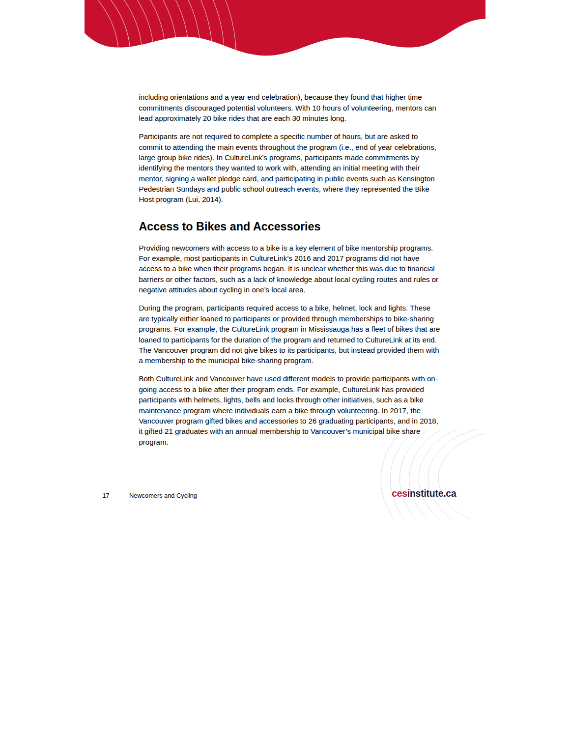including orientations and a year end celebration), because they found that higher time commitments discouraged potential volunteers. With 10 hours of volunteering, mentors can lead approximately 20 bike rides that are each 30 minutes long.
Participants are not required to complete a specific number of hours, but are asked to commit to attending the main events throughout the program (i.e., end of year celebrations, large group bike rides). In CultureLink’s programs, participants made commitments by identifying the mentors they wanted to work with, attending an initial meeting with their mentor, signing a wallet pledge card, and participating in public events such as Kensington Pedestrian Sundays and public school outreach events, where they represented the Bike Host program (Lui, 2014).
Access to Bikes and Accessories
Providing newcomers with access to a bike is a key element of bike mentorship programs. For example, most participants in CultureLink’s 2016 and 2017 programs did not have access to a bike when their programs began. It is unclear whether this was due to financial barriers or other factors, such as a lack of knowledge about local cycling routes and rules or negative attitudes about cycling in one’s local area.
During the program, participants required access to a bike, helmet, lock and lights. These are typically either loaned to participants or provided through memberships to bike-sharing programs. For example, the CultureLink program in Mississauga has a fleet of bikes that are loaned to participants for the duration of the program and returned to CultureLink at its end. The Vancouver program did not give bikes to its participants, but instead provided them with a membership to the municipal bike-sharing program.
Both CultureLink and Vancouver have used different models to provide participants with on-going access to a bike after their program ends. For example, CultureLink has provided participants with helmets, lights, bells and locks through other initiatives, such as a bike maintenance program where individuals earn a bike through volunteering. In 2017, the Vancouver program gifted bikes and accessories to 26 graduating participants, and in 2018, it gifted 21 graduates with an annual membership to Vancouver’s municipal bike share program.
17 Newcomers and Cycling
ces institute.ca